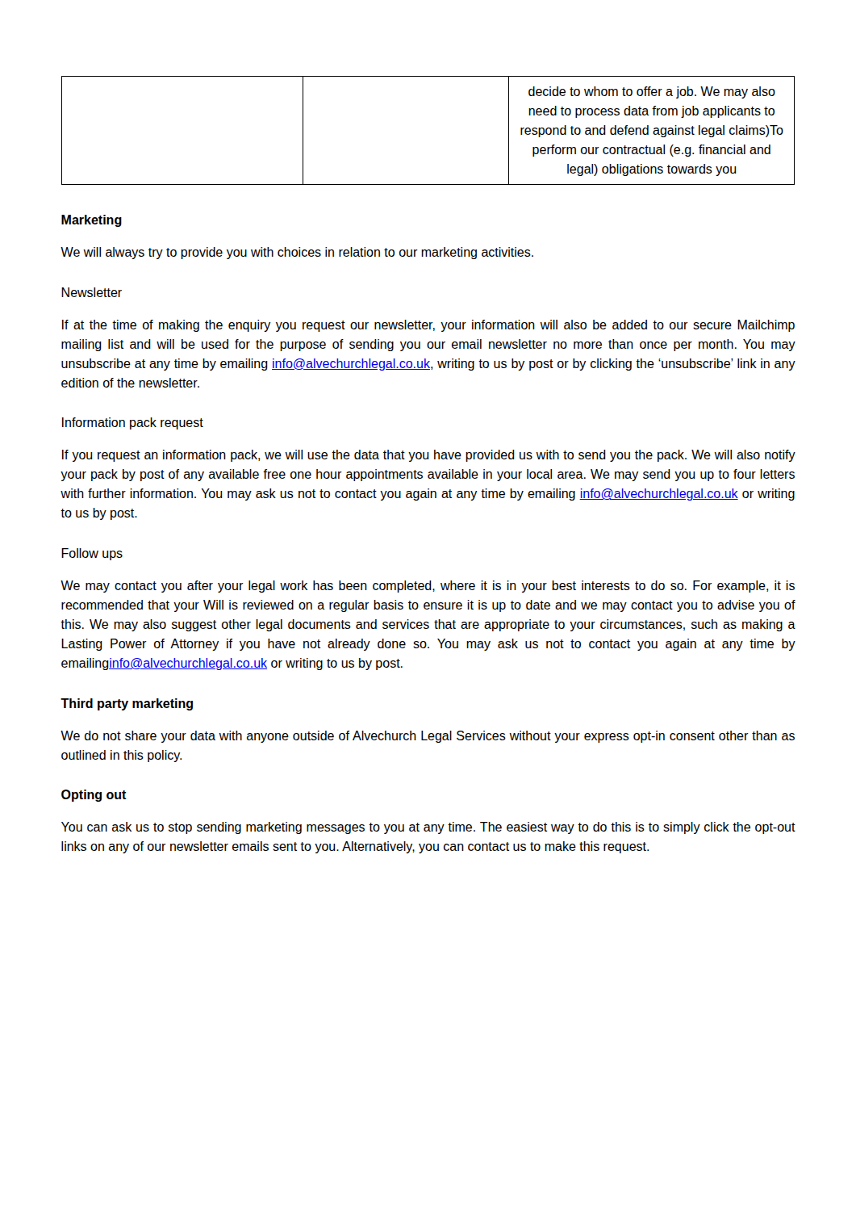| | | decide to whom to offer a job. We may also need to process data from job applicants to respond to and defend against legal claims)To perform our contractual (e.g. financial and legal) obligations towards you |
Marketing
We will always try to provide you with choices in relation to our marketing activities.
Newsletter
If at the time of making the enquiry you request our newsletter, your information will also be added to our secure Mailchimp mailing list and will be used for the purpose of sending you our email newsletter no more than once per month. You may unsubscribe at any time by emailing info@alvechurchlegal.co.uk, writing to us by post or by clicking the ‘unsubscribe’ link in any edition of the newsletter.
Information pack request
If you request an information pack, we will use the data that you have provided us with to send you the pack. We will also notify your pack by post of any available free one hour appointments available in your local area. We may send you up to four letters with further information. You may ask us not to contact you again at any time by emailing info@alvechurchlegal.co.uk or writing to us by post.
Follow ups
We may contact you after your legal work has been completed, where it is in your best interests to do so. For example, it is recommended that your Will is reviewed on a regular basis to ensure it is up to date and we may contact you to advise you of this. We may also suggest other legal documents and services that are appropriate to your circumstances, such as making a Lasting Power of Attorney if you have not already done so. You may ask us not to contact you again at any time by emailinginfo@alvechurchlegal.co.uk or writing to us by post.
Third party marketing
We do not share your data with anyone outside of Alvechurch Legal Services without your express opt-in consent other than as outlined in this policy.
Opting out
You can ask us to stop sending marketing messages to you at any time. The easiest way to do this is to simply click the opt-out links on any of our newsletter emails sent to you. Alternatively, you can contact us to make this request.